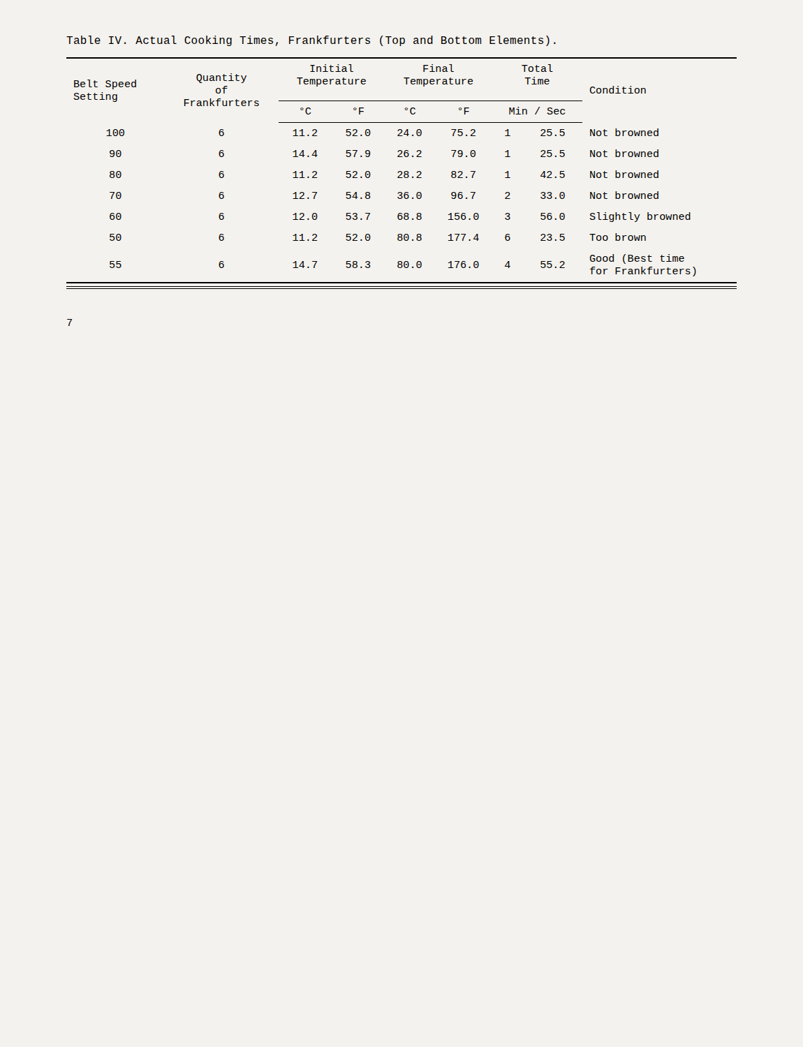Table IV. Actual Cooking Times, Frankfurters (Top and Bottom Elements).
| Belt Speed Setting | Quantity of Frankfurters | Initial Temperature | Final Temperature | Total Time | Condition |
| --- | --- | --- | --- | --- | --- |
| °C | °F | °C | °F | Min / Sec |
| 100 | 6 | 11.2 | 52.0 | 24.0 | 75.2 | 1 | 25.5 | Not browned |
| 90 | 6 | 14.4 | 57.9 | 26.2 | 79.0 | 1 | 25.5 | Not browned |
| 80 | 6 | 11.2 | 52.0 | 28.2 | 82.7 | 1 | 42.5 | Not browned |
| 70 | 6 | 12.7 | 54.8 | 36.0 | 96.7 | 2 | 33.0 | Not browned |
| 60 | 6 | 12.0 | 53.7 | 68.8 | 156.0 | 3 | 56.0 | Slightly browned |
| 50 | 6 | 11.2 | 52.0 | 80.8 | 177.4 | 6 | 23.5 | Too brown |
| 55 | 6 | 14.7 | 58.3 | 80.0 | 176.0 | 4 | 55.2 | Good (Best time for Frankfurters) |
7